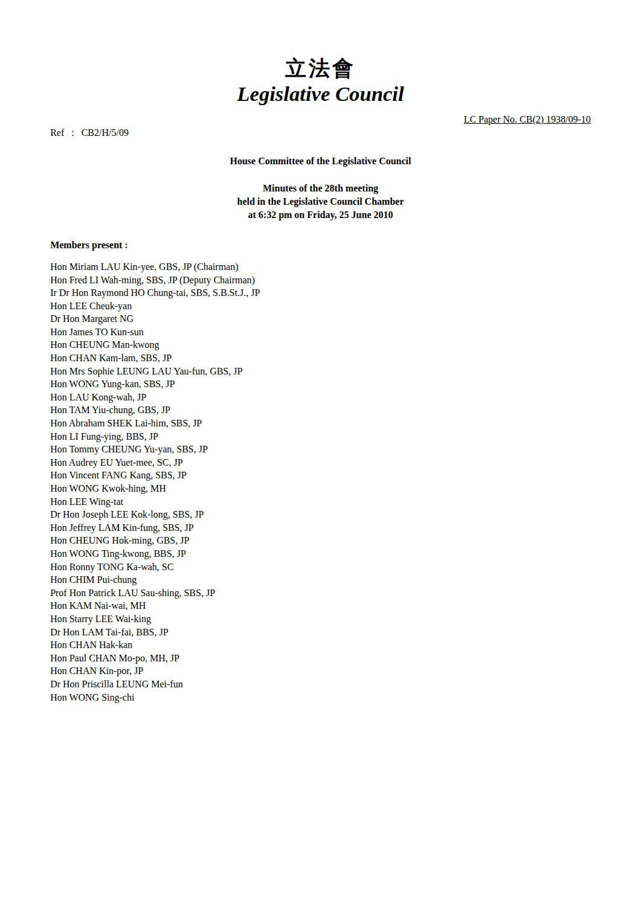立法會
Legislative Council
LC Paper No. CB(2) 1938/09-10
Ref : CB2/H/5/09
House Committee of the Legislative Council
Minutes of the 28th meeting
held in the Legislative Council Chamber
at 6:32 pm on Friday, 25 June 2010
Members present :
Hon Miriam LAU Kin-yee, GBS, JP (Chairman)
Hon Fred LI Wah-ming, SBS, JP (Deputy Chairman)
Ir Dr Hon Raymond HO Chung-tai, SBS, S.B.St.J., JP
Hon LEE Cheuk-yan
Dr Hon Margaret NG
Hon James TO Kun-sun
Hon CHEUNG Man-kwong
Hon CHAN Kam-lam, SBS, JP
Hon Mrs Sophie LEUNG LAU Yau-fun, GBS, JP
Hon WONG Yung-kan, SBS, JP
Hon LAU Kong-wah, JP
Hon TAM Yiu-chung, GBS, JP
Hon Abraham SHEK Lai-him, SBS, JP
Hon LI Fung-ying, BBS, JP
Hon Tommy CHEUNG Yu-yan, SBS, JP
Hon Audrey EU Yuet-mee, SC, JP
Hon Vincent FANG Kang, SBS, JP
Hon WONG Kwok-hing, MH
Hon LEE Wing-tat
Dr Hon Joseph LEE Kok-long, SBS, JP
Hon Jeffrey LAM Kin-fung, SBS, JP
Hon CHEUNG Hok-ming, GBS, JP
Hon WONG Ting-kwong, BBS, JP
Hon Ronny TONG Ka-wah, SC
Hon CHIM Pui-chung
Prof Hon Patrick LAU Sau-shing, SBS, JP
Hon KAM Nai-wai, MH
Hon Starry LEE Wai-king
Dr Hon LAM Tai-fai, BBS, JP
Hon CHAN Hak-kan
Hon Paul CHAN Mo-po, MH, JP
Hon CHAN Kin-por, JP
Dr Hon Priscilla LEUNG Mei-fun
Hon WONG Sing-chi